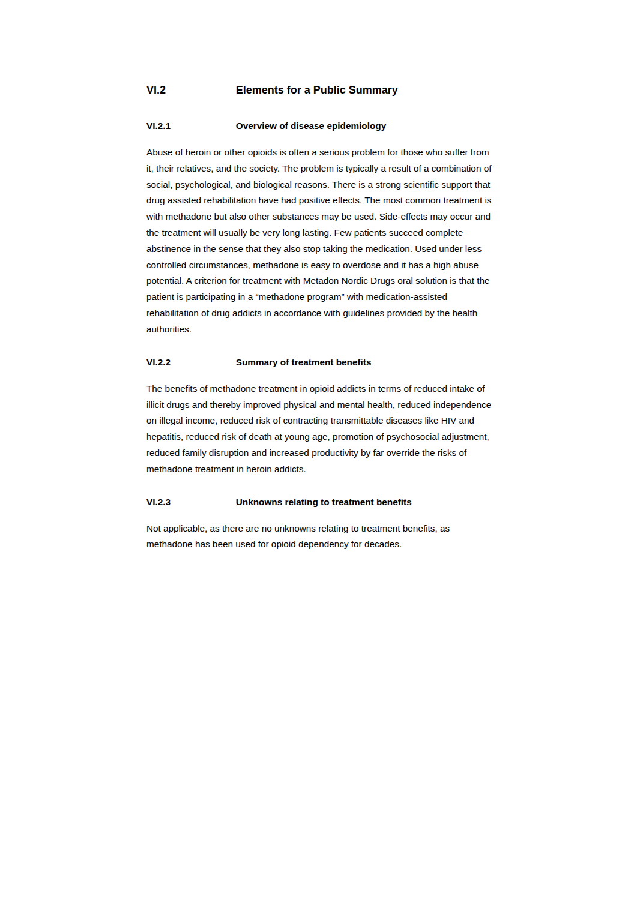VI.2 Elements for a Public Summary
VI.2.1 Overview of disease epidemiology
Abuse of heroin or other opioids is often a serious problem for those who suffer from it, their relatives, and the society. The problem is typically a result of a combination of social, psychological, and biological reasons. There is a strong scientific support that drug assisted rehabilitation have had positive effects. The most common treatment is with methadone but also other substances may be used. Side-effects may occur and the treatment will usually be very long lasting. Few patients succeed complete abstinence in the sense that they also stop taking the medication. Used under less controlled circumstances, methadone is easy to overdose and it has a high abuse potential. A criterion for treatment with Metadon Nordic Drugs oral solution is that the patient is participating in a “methadone program” with medication-assisted rehabilitation of drug addicts in accordance with guidelines provided by the health authorities.
VI.2.2 Summary of treatment benefits
The benefits of methadone treatment in opioid addicts in terms of reduced intake of illicit drugs and thereby improved physical and mental health, reduced independence on illegal income, reduced risk of contracting transmittable diseases like HIV and hepatitis, reduced risk of death at young age, promotion of psychosocial adjustment, reduced family disruption and increased productivity by far override the risks of methadone treatment in heroin addicts.
VI.2.3 Unknowns relating to treatment benefits
Not applicable, as there are no unknowns relating to treatment benefits, as methadone has been used for opioid dependency for decades.